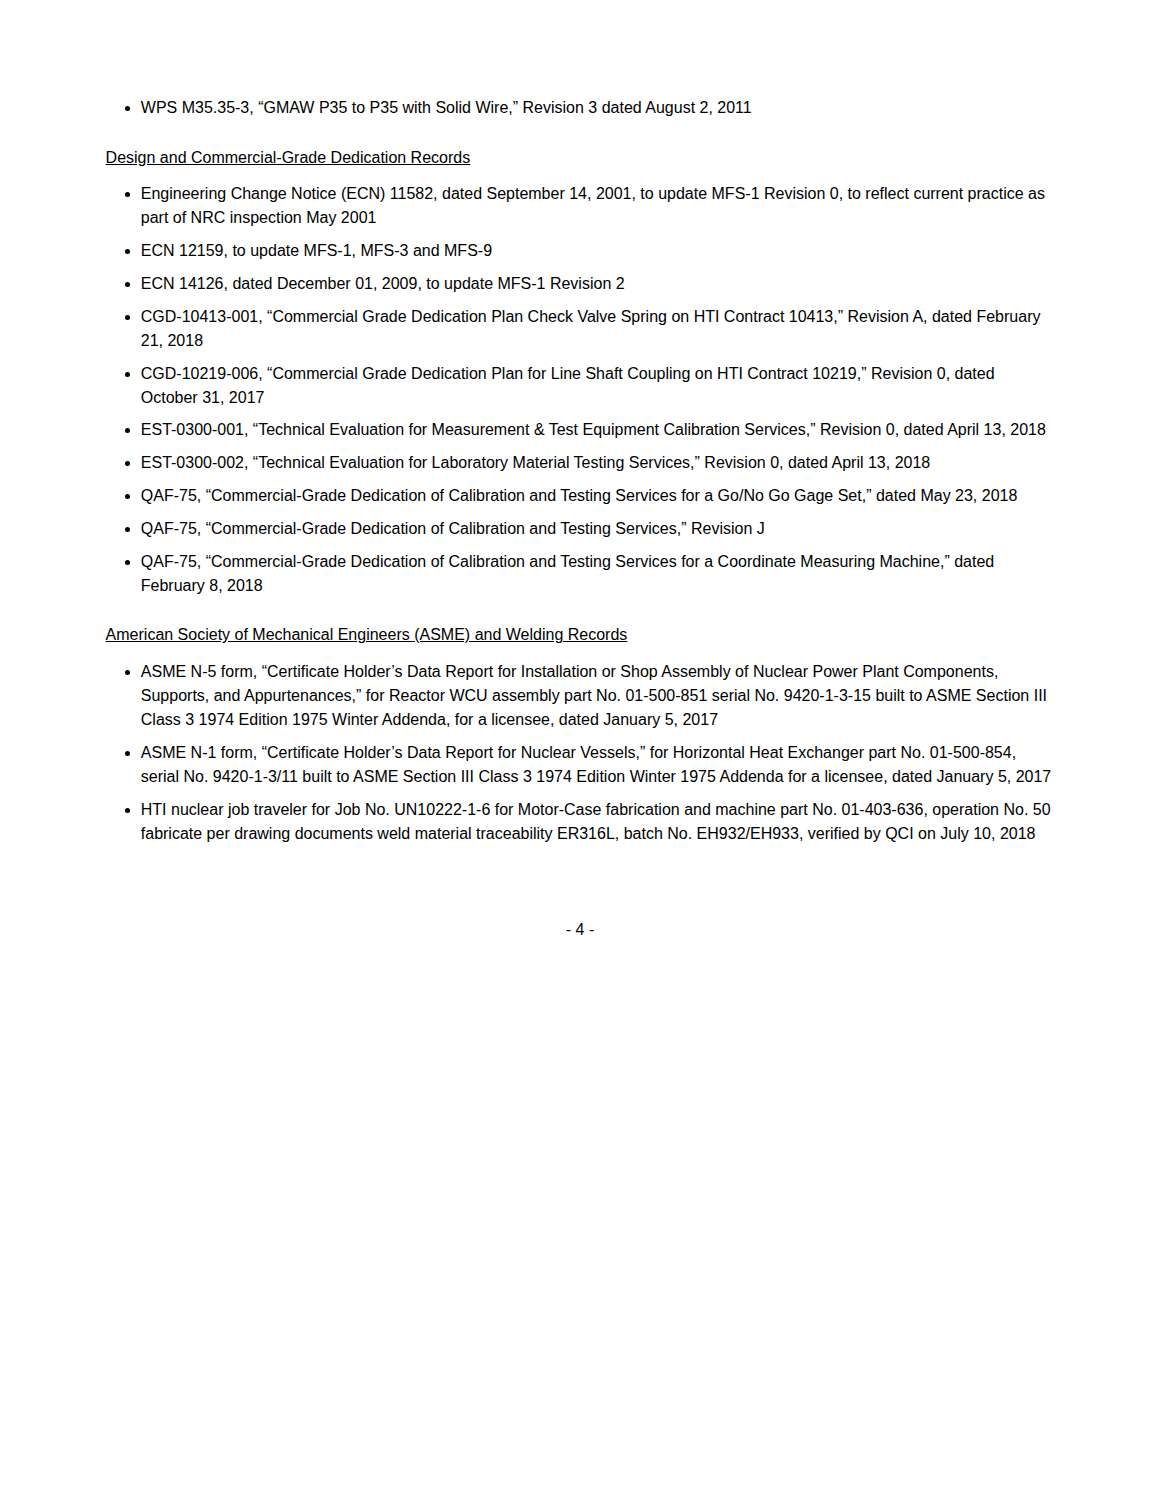WPS M35.35-3, “GMAW P35 to P35 with Solid Wire,” Revision 3 dated August 2, 2011
Design and Commercial-Grade Dedication Records
Engineering Change Notice (ECN) 11582, dated September 14, 2001, to update MFS-1 Revision 0, to reflect current practice as part of NRC inspection May 2001
ECN 12159, to update MFS-1, MFS-3 and MFS-9
ECN 14126, dated December 01, 2009, to update MFS-1 Revision 2
CGD-10413-001, “Commercial Grade Dedication Plan Check Valve Spring on HTI Contract 10413,” Revision A, dated February 21, 2018
CGD-10219-006, “Commercial Grade Dedication Plan for Line Shaft Coupling on HTI Contract 10219,” Revision 0, dated October 31, 2017
EST-0300-001, “Technical Evaluation for Measurement & Test Equipment Calibration Services,” Revision 0, dated April 13, 2018
EST-0300-002, “Technical Evaluation for Laboratory Material Testing Services,” Revision 0, dated April 13, 2018
QAF-75, “Commercial-Grade Dedication of Calibration and Testing Services for a Go/No Go Gage Set,” dated May 23, 2018
QAF-75, “Commercial-Grade Dedication of Calibration and Testing Services,” Revision J
QAF-75, “Commercial-Grade Dedication of Calibration and Testing Services for a Coordinate Measuring Machine,” dated February 8, 2018
American Society of Mechanical Engineers (ASME) and Welding Records
ASME N-5 form, “Certificate Holder’s Data Report for Installation or Shop Assembly of Nuclear Power Plant Components, Supports, and Appurtenances,” for Reactor WCU assembly part No. 01-500-851 serial No. 9420-1-3-15 built to ASME Section III Class 3 1974 Edition 1975 Winter Addenda, for a licensee, dated January 5, 2017
ASME N-1 form, “Certificate Holder’s Data Report for Nuclear Vessels,” for Horizontal Heat Exchanger part No. 01-500-854, serial No. 9420-1-3/11 built to ASME Section III Class 3 1974 Edition Winter 1975 Addenda for a licensee, dated January 5, 2017
HTI nuclear job traveler for Job No. UN10222-1-6 for Motor-Case fabrication and machine part No. 01-403-636, operation No. 50 fabricate per drawing documents weld material traceability ER316L, batch No. EH932/EH933, verified by QCI on July 10, 2018
- 4 -